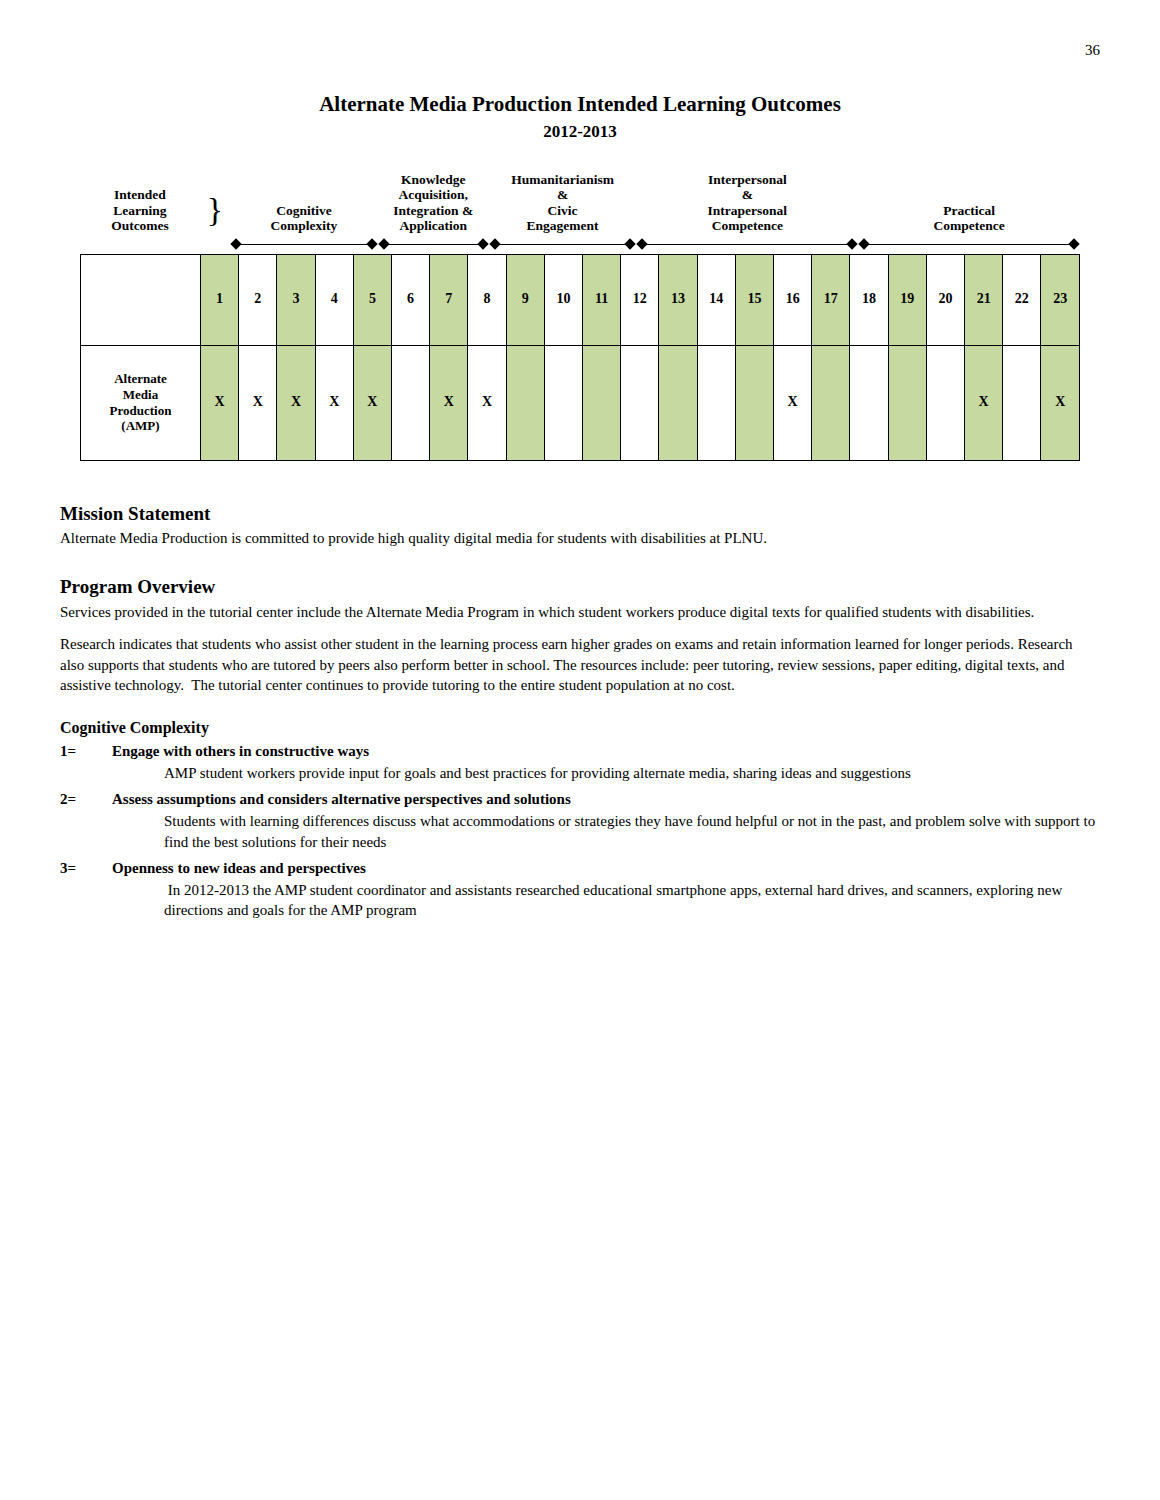36
Alternate Media Production Intended Learning Outcomes
2012-2013
| Intended Learning Outcomes | } | Cognitive Complexity | Knowledge Acquisition, Integration & Application | Humanitarianism & Civic Engagement | Interpersonal & Intrapersonal Competence | Practical Competence |
| | 1 | 2 | 3 | 4 | 5 | 6 | 7 | 8 | 9 | 10 | 11 | 12 | 13 | 14 | 15 | 16 | 17 | 18 | 19 | 20 | 21 | 22 | 23 |
| Alternate Media Production (AMP) | X | X | X | X | X | | X | X | | | | | | | | X | | | | | X | | X |
Mission Statement
Alternate Media Production is committed to provide high quality digital media for students with disabilities at PLNU.
Program Overview
Services provided in the tutorial center include the Alternate Media Program in which student workers produce digital texts for qualified students with disabilities.
Research indicates that students who assist other student in the learning process earn higher grades on exams and retain information learned for longer periods. Research also supports that students who are tutored by peers also perform better in school. The resources include: peer tutoring, review sessions, paper editing, digital texts, and assistive technology. The tutorial center continues to provide tutoring to the entire student population at no cost.
Cognitive Complexity
1=Engage with others in constructive ways
AMP student workers provide input for goals and best practices for providing alternate media, sharing ideas and suggestions
2=Assess assumptions and considers alternative perspectives and solutions
Students with learning differences discuss what accommodations or strategies they have found helpful or not in the past, and problem solve with support to find the best solutions for their needs
3=Openness to new ideas and perspectives
In 2012-2013 the AMP student coordinator and assistants researched educational smartphone apps, external hard drives, and scanners, exploring new directions and goals for the AMP program